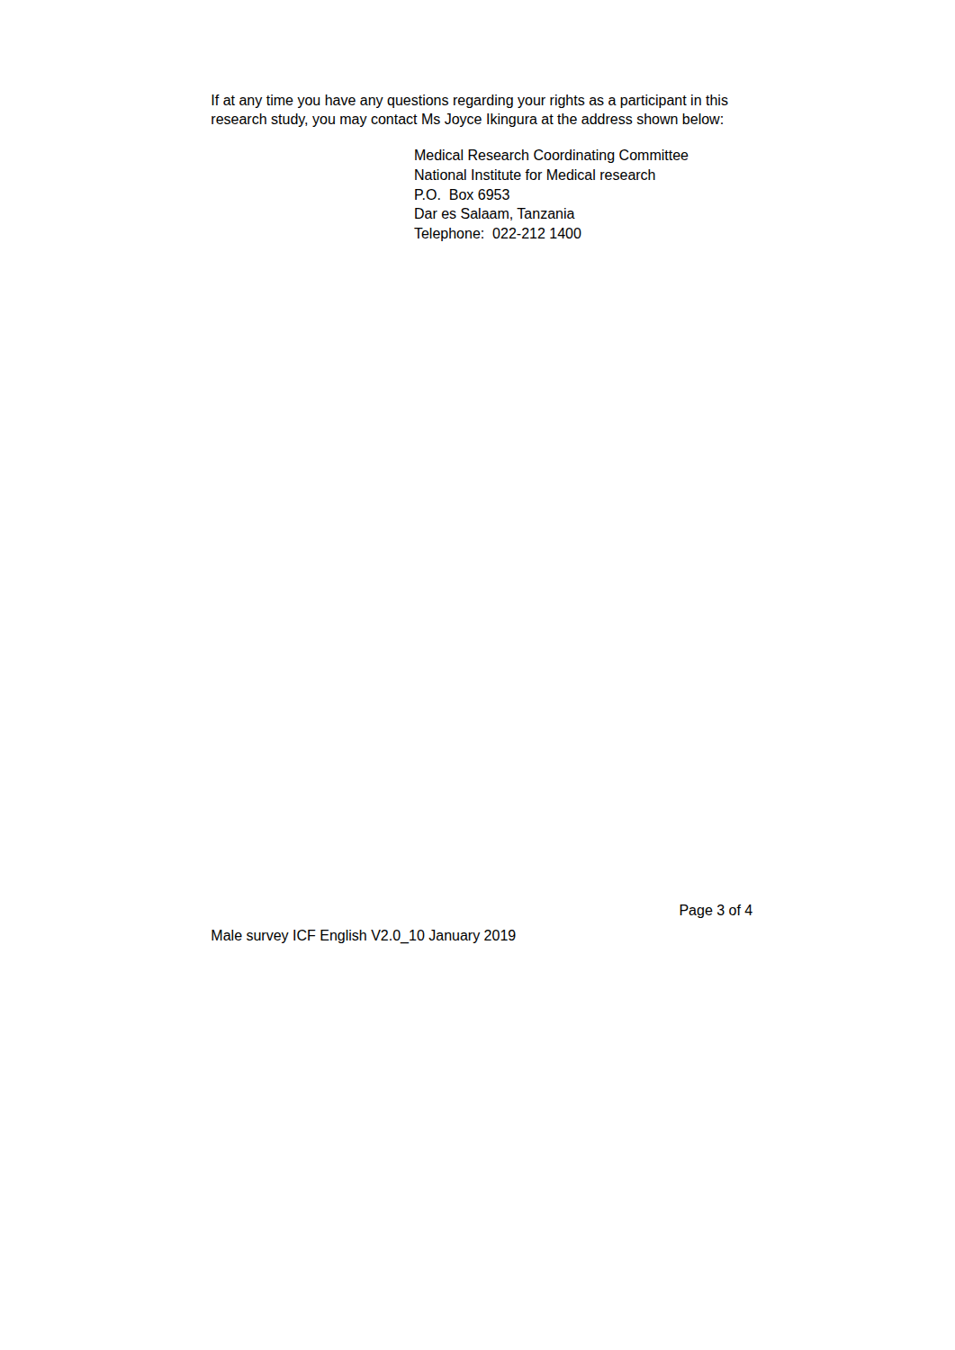If at any time you have any questions regarding your rights as a participant in this research study, you may contact Ms Joyce Ikingura at the address shown below:
Medical Research Coordinating Committee
National Institute for Medical research
P.O. Box 6953
Dar es Salaam, Tanzania
Telephone: 022-212 1400
Page 3 of 4
Male survey ICF English V2.0_10 January 2019